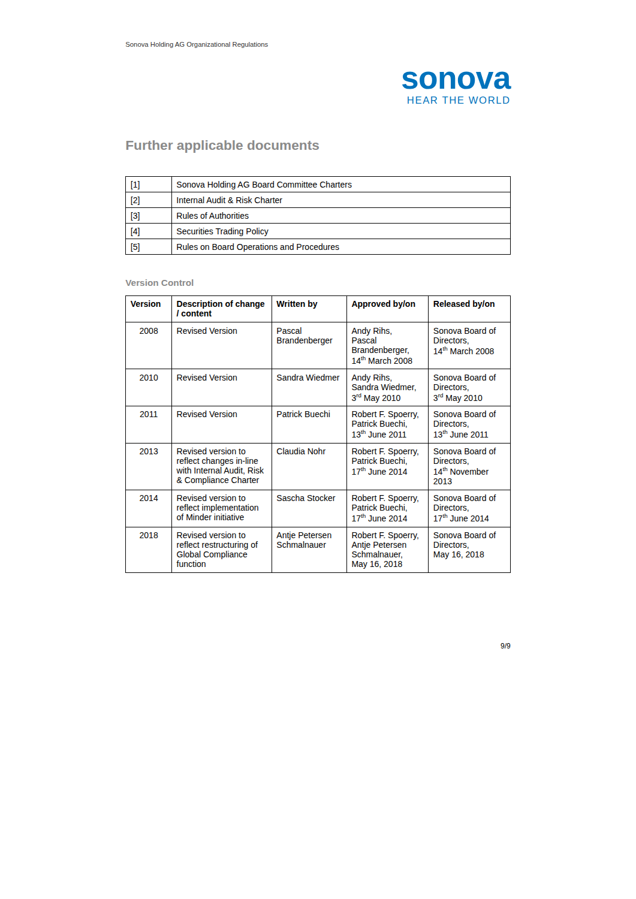Sonova Holding AG Organizational Regulations
sonova
HEAR THE WORLD
Further applicable documents
| [1] | Sonova Holding AG Board Committee Charters |
| [2] | Internal Audit & Risk Charter |
| [3] | Rules of Authorities |
| [4] | Securities Trading Policy |
| [5] | Rules on Board Operations and Procedures |
Version Control
| Version | Description of change / content | Written by | Approved by/on | Released by/on |
| --- | --- | --- | --- | --- |
| 2008 | Revised Version | Pascal Brandenberger | Andy Rihs, Pascal Brandenberger, 14 th March 2008 | Sonova Board of Directors, 14 th March 2008 |
| 2010 | Revised Version | Sandra Wiedmer | Andy Rihs, Sandra Wiedmer, 3 rd May 2010 | Sonova Board of Directors, 3 rd May 2010 |
| 2011 | Revised Version | Patrick Buechi | Robert F. Spoerry, Patrick Buechi, 13 th June 2011 | Sonova Board of Directors, 13 th June 2011 |
| 2013 | Revised version to reflect changes in-line with Internal Audit, Risk & Compliance Charter | Claudia Nohr | Robert F. Spoerry, Patrick Buechi, 17 th June 2014 | Sonova Board of Directors, 14 th November 2013 |
| 2014 | Revised version to reflect implementation of Minder initiative | Sascha Stocker | Robert F. Spoerry, Patrick Buechi, 17 th June 2014 | Sonova Board of Directors, 17 th June 2014 |
| 2018 | Revised version to reflect restructuring of Global Compliance function | Antje Petersen Schmalnauer | Robert F. Spoerry, Antje Petersen Schmalnauer, May 16, 2018 | Sonova Board of Directors, May 16, 2018 |
9/9